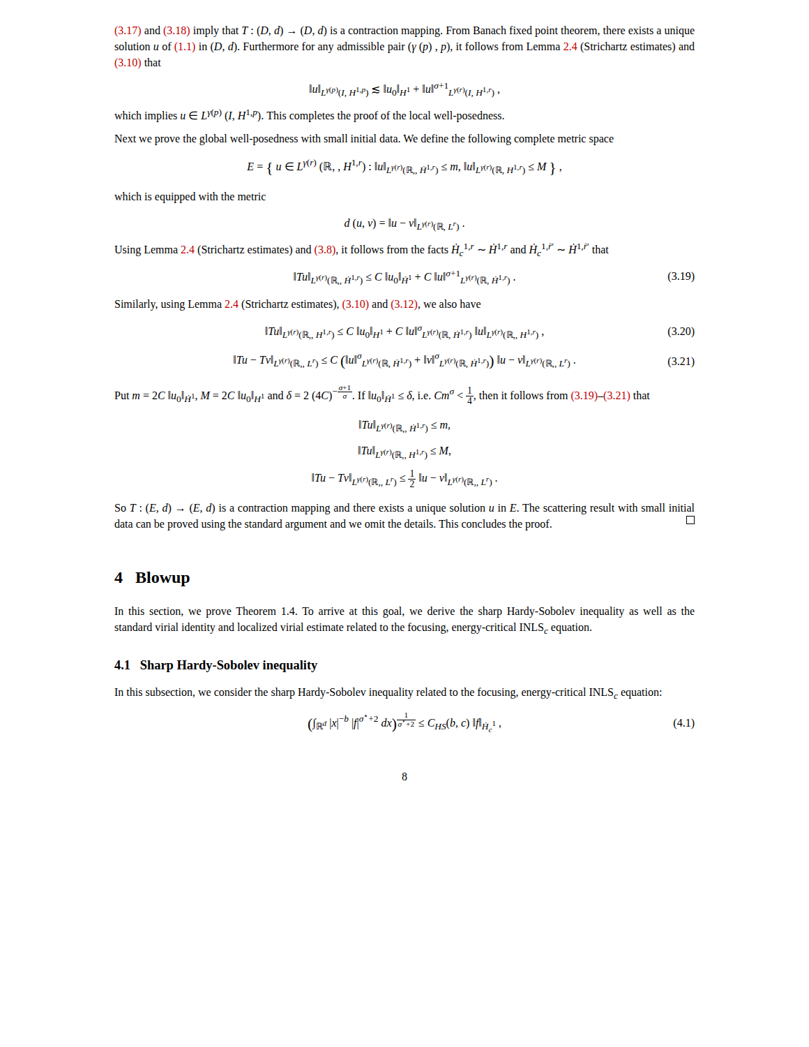(3.17) and (3.18) imply that T : (D, d) → (D, d) is a contraction mapping. From Banach fixed point theorem, there exists a unique solution u of (1.1) in (D, d). Furthermore for any admissible pair (γ (p) , p), it follows from Lemma 2.4 (Strichartz estimates) and (3.10) that
‖u‖Lγ(p)(I, H1,p) ≲ ‖u0‖H1 + ‖u‖σ+1Lγ(r)(I, H1,r) ,
which implies u ∈ Lγ(p) (I, H1,p). This completes the proof of the local well-posedness.
Next we prove the global well-posedness with small initial data. We define the following complete metric space
E = { u ∈ Lγ(r) (ℝ, , H1,r) : ‖u‖Lγ(r)(ℝ,, Ḣ1,r) ≤ m, ‖u‖Lγ(r)(ℝ, H1,r) ≤ M } ,
which is equipped with the metric
d (u, v) = ‖u − v‖Lγ(r)(ℝ, Lr) .
Using Lemma 2.4 (Strichartz estimates) and (3.8), it follows from the facts Ḣc1,r ∼ Ḣ1,r and Ḣc1,r̄′ ∼ Ḣ1,r̄′ that
‖Tu‖Lγ(r)(ℝ,, Ḣ1,r) ≤ C ‖u0‖Ḣ1 + C ‖u‖σ+1Lγ(r)(ℝ, Ḣ1,r) . (3.19)
Similarly, using Lemma 2.4 (Strichartz estimates), (3.10) and (3.12), we also have
‖Tu‖Lγ(r)(ℝ,, H1,r) ≤ C ‖u0‖H1 + C ‖u‖σLγ(r)(ℝ, Ḣ1,r) ‖u‖Lγ(r)(ℝ,, H1,r) , (3.20)
‖Tu − Tv‖Lγ(r)(ℝ,, Lr) ≤ C (‖u‖σLγ(r)(ℝ, Ḣ1,r) + ‖v‖σLγ(r)(ℝ, Ḣ1,r)) ‖u − v‖Lγ(r)(ℝ,, Lr) . (3.21)
Put m = 2C ‖u0‖Ḣ1, M = 2C ‖u0‖H1 and δ = 2 (4C)−σ+1 σ. If ‖u0‖Ḣ1 ≤ δ, i.e. Cmσ < 14, then it follows from (3.19)–(3.21) that
‖Tu‖Lγ(r)(ℝ,, Ḣ1,r) ≤ m,
‖Tu‖Lγ(r)(ℝ,, H1,r) ≤ M,
‖Tu − Tv‖Lγ(r)(ℝ,, Lr) ≤ 12 ‖u − v‖Lγ(r)(ℝ,, Lr) .
So T : (E, d) → (E, d) is a contraction mapping and there exists a unique solution u in E. The scattering result with small initial data can be proved using the standard argument and we omit the details. This concludes the proof.
4 Blowup
In this section, we prove Theorem 1.4. To arrive at this goal, we derive the sharp Hardy-Sobolev inequality as well as the standard virial identity and localized virial estimate related to the focusing, energy-critical INLSc equation.
4.1 Sharp Hardy-Sobolev inequality
In this subsection, we consider the sharp Hardy-Sobolev inequality related to the focusing, energy-critical INLSc equation:
(∫ℝd |x|−b |f|σ⋆+2 dx)1 σ⋆+2 ≤ CHS(b, c) ‖f‖Ḣc1 , (4.1)
8